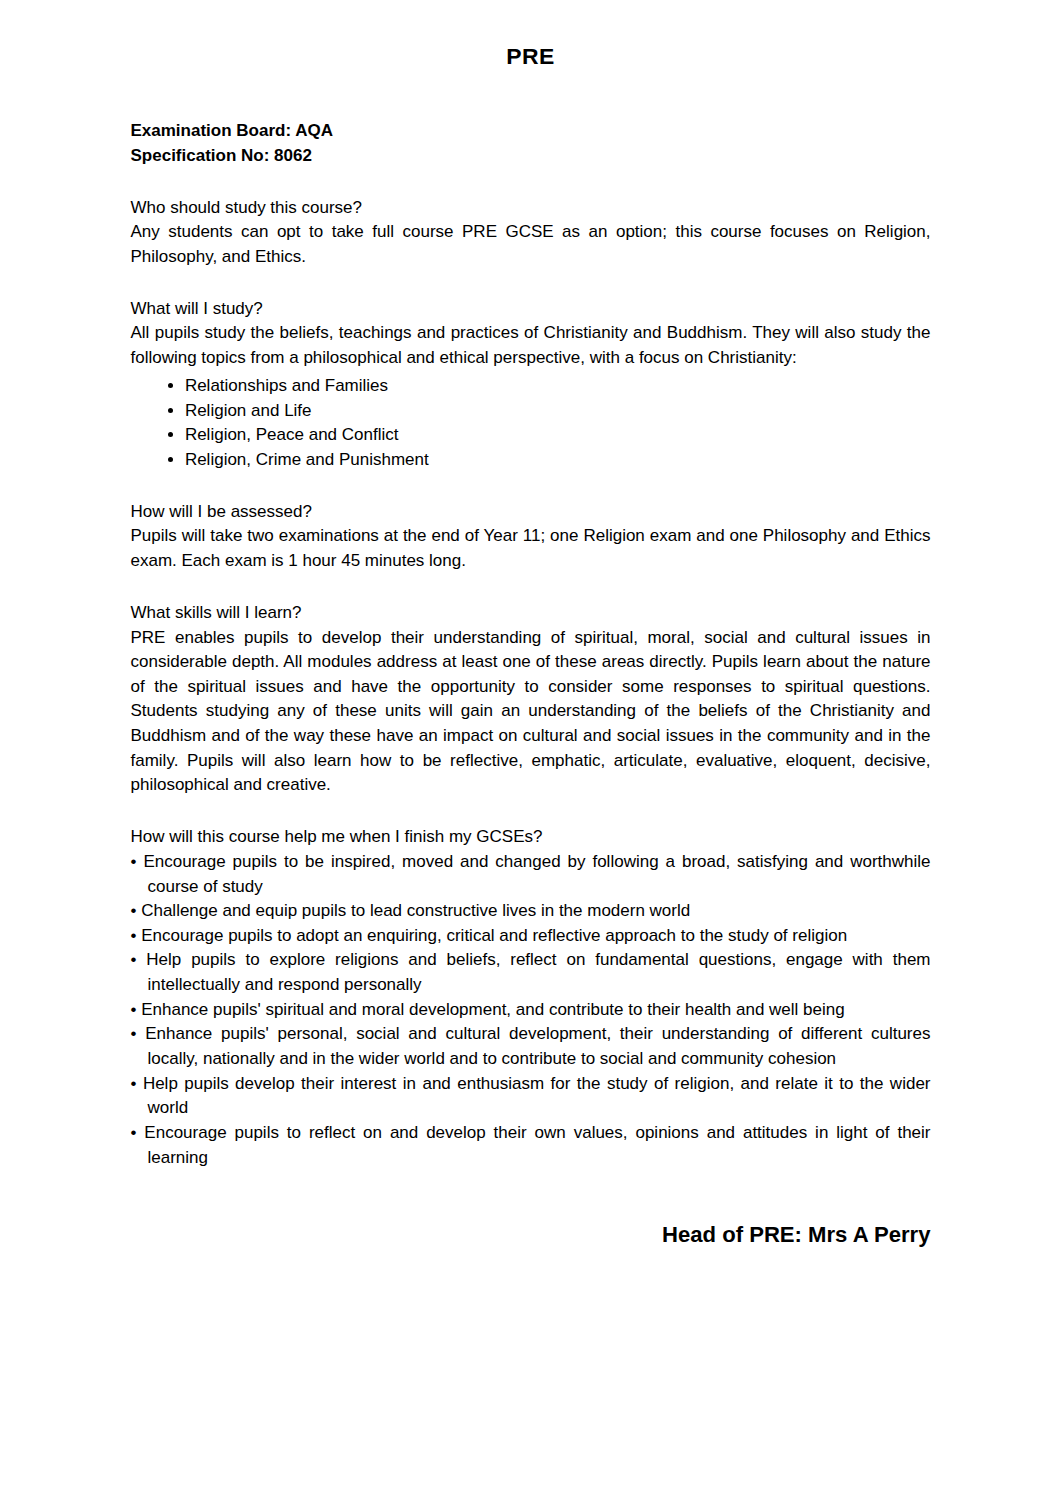PRE
Examination Board: AQA Specification No: 8062
Who should study this course?
Any students can opt to take full course PRE GCSE as an option; this course focuses on Religion, Philosophy, and Ethics.
What will I study?
All pupils study the beliefs, teachings and practices of Christianity and Buddhism. They will also study the following topics from a philosophical and ethical perspective, with a focus on Christianity:
Relationships and Families
Religion and Life
Religion, Peace and Conflict
Religion, Crime and Punishment
How will I be assessed?
Pupils will take two examinations at the end of Year 11; one Religion exam and one Philosophy and Ethics exam. Each exam is 1 hour 45 minutes long.
What skills will I learn?
PRE enables pupils to develop their understanding of spiritual, moral, social and cultural issues in considerable depth. All modules address at least one of these areas directly. Pupils learn about the nature of the spiritual issues and have the opportunity to consider some responses to spiritual questions. Students studying any of these units will gain an understanding of the beliefs of the Christianity and Buddhism and of the way these have an impact on cultural and social issues in the community and in the family. Pupils will also learn how to be reflective, emphatic, articulate, evaluative, eloquent, decisive, philosophical and creative.
How will this course help me when I finish my GCSEs?
• Encourage pupils to be inspired, moved and changed by following a broad, satisfying and worthwhile course of study
• Challenge and equip pupils to lead constructive lives in the modern world
• Encourage pupils to adopt an enquiring, critical and reflective approach to the study of religion
• Help pupils to explore religions and beliefs, reflect on fundamental questions, engage with them intellectually and respond personally
• Enhance pupils' spiritual and moral development, and contribute to their health and well being
• Enhance pupils' personal, social and cultural development, their understanding of different cultures locally, nationally and in the wider world and to contribute to social and community cohesion
• Help pupils develop their interest in and enthusiasm for the study of religion, and relate it to the wider world
• Encourage pupils to reflect on and develop their own values, opinions and attitudes in light of their learning
Head of PRE: Mrs A Perry